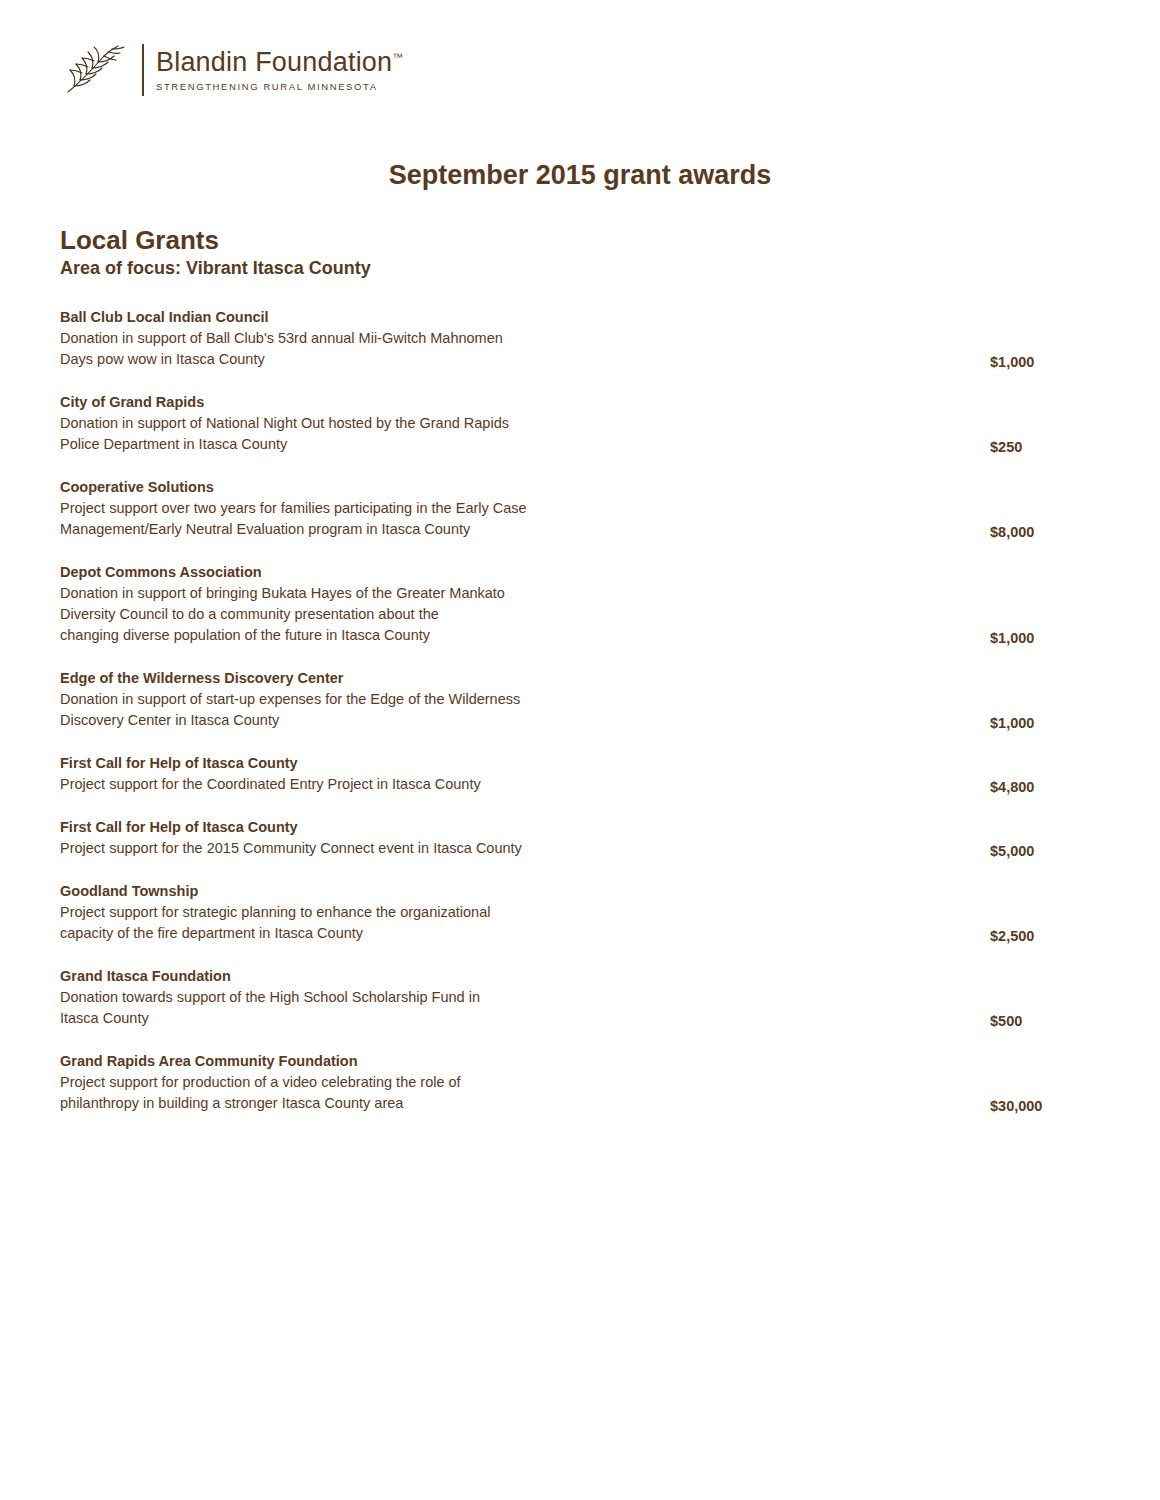Blandin Foundation™
STRENGTHENING RURAL MINNESOTA
September 2015 grant awards
Local Grants
Area of focus: Vibrant Itasca County
| Ball Club Local Indian Council Donation in support of Ball Club's 53rd annual Mii-Gwitch Mahnomen Days pow wow in Itasca County | $1,000 |
| City of Grand Rapids Donation in support of National Night Out hosted by the Grand Rapids Police Department in Itasca County | $250 |
| Cooperative Solutions Project support over two years for families participating in the Early Case Management/Early Neutral Evaluation program in Itasca County | $8,000 |
| Depot Commons Association Donation in support of bringing Bukata Hayes of the Greater Mankato Diversity Council to do a community presentation about the changing diverse population of the future in Itasca County | $1,000 |
| Edge of the Wilderness Discovery Center Donation in support of start-up expenses for the Edge of the Wilderness Discovery Center in Itasca County | $1,000 |
| First Call for Help of Itasca County Project support for the Coordinated Entry Project in Itasca County | $4,800 |
| First Call for Help of Itasca County Project support for the 2015 Community Connect event in Itasca County | $5,000 |
| Goodland Township Project support for strategic planning to enhance the organizational capacity of the fire department in Itasca County | $2,500 |
| Grand Itasca Foundation Donation towards support of the High School Scholarship Fund in Itasca County | $500 |
| Grand Rapids Area Community Foundation Project support for production of a video celebrating the role of philanthropy in building a stronger Itasca County area | $30,000 |